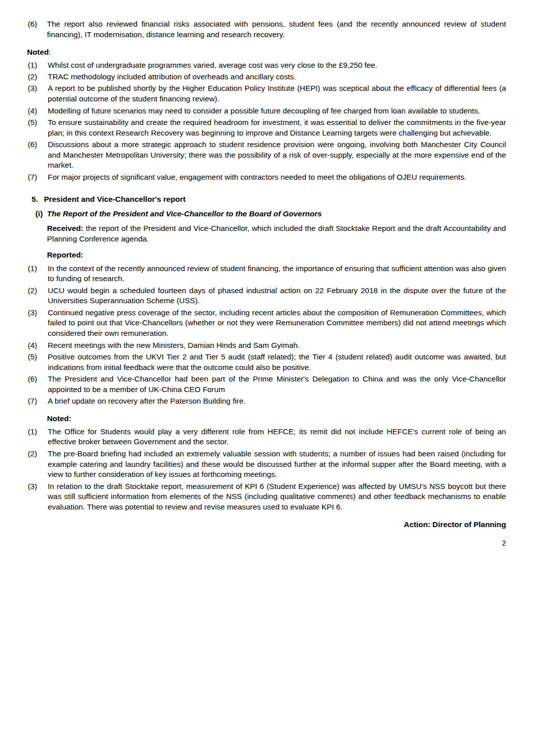(6) The report also reviewed financial risks associated with pensions, student fees (and the recently announced review of student financing), IT modernisation, distance learning and research recovery.
Noted:
(1) Whilst cost of undergraduate programmes varied, average cost was very close to the £9,250 fee.
(2) TRAC methodology included attribution of overheads and ancillary costs.
(3) A report to be published shortly by the Higher Education Policy Institute (HEPI) was sceptical about the efficacy of differential fees (a potential outcome of the student financing review).
(4) Modelling of future scenarios may need to consider a possible future decoupling of fee charged from loan available to students.
(5) To ensure sustainability and create the required headroom for investment, it was essential to deliver the commitments in the five-year plan; in this context Research Recovery was beginning to improve and Distance Learning targets were challenging but achievable.
(6) Discussions about a more strategic approach to student residence provision were ongoing, involving both Manchester City Council and Manchester Metropolitan University; there was the possibility of a risk of over-supply, especially at the more expensive end of the market.
(7) For major projects of significant value, engagement with contractors needed to meet the obligations of OJEU requirements.
5. President and Vice-Chancellor's report
(i) The Report of the President and Vice-Chancellor to the Board of Governors
Received: the report of the President and Vice-Chancellor, which included the draft Stocktake Report and the draft Accountability and Planning Conference agenda.
Reported:
(1) In the context of the recently announced review of student financing, the importance of ensuring that sufficient attention was also given to funding of research.
(2) UCU would begin a scheduled fourteen days of phased industrial action on 22 February 2018 in the dispute over the future of the Universities Superannuation Scheme (USS).
(3) Continued negative press coverage of the sector, including recent articles about the composition of Remuneration Committees, which failed to point out that Vice-Chancellors (whether or not they were Remuneration Committee members) did not attend meetings which considered their own remuneration.
(4) Recent meetings with the new Ministers, Damian Hinds and Sam Gyimah.
(5) Positive outcomes from the UKVI Tier 2 and Tier 5 audit (staff related); the Tier 4 (student related) audit outcome was awaited, but indications from initial feedback were that the outcome could also be positive.
(6) The President and Vice-Chancellor had been part of the Prime Minister's Delegation to China and was the only Vice-Chancellor appointed to be a member of UK-China CEO Forum
(7) A brief update on recovery after the Paterson Building fire.
Noted:
(1) The Office for Students would play a very different role from HEFCE; its remit did not include HEFCE's current role of being an effective broker between Government and the sector.
(2) The pre-Board briefing had included an extremely valuable session with students; a number of issues had been raised (including for example catering and laundry facilities) and these would be discussed further at the informal supper after the Board meeting, with a view to further consideration of key issues at forthcoming meetings.
(3) In relation to the draft Stocktake report, measurement of KPI 6 (Student Experience) was affected by UMSU's NSS boycott but there was still sufficient information from elements of the NSS (including qualitative comments) and other feedback mechanisms to enable evaluation. There was potential to review and revise measures used to evaluate KPI 6.
Action: Director of Planning
2